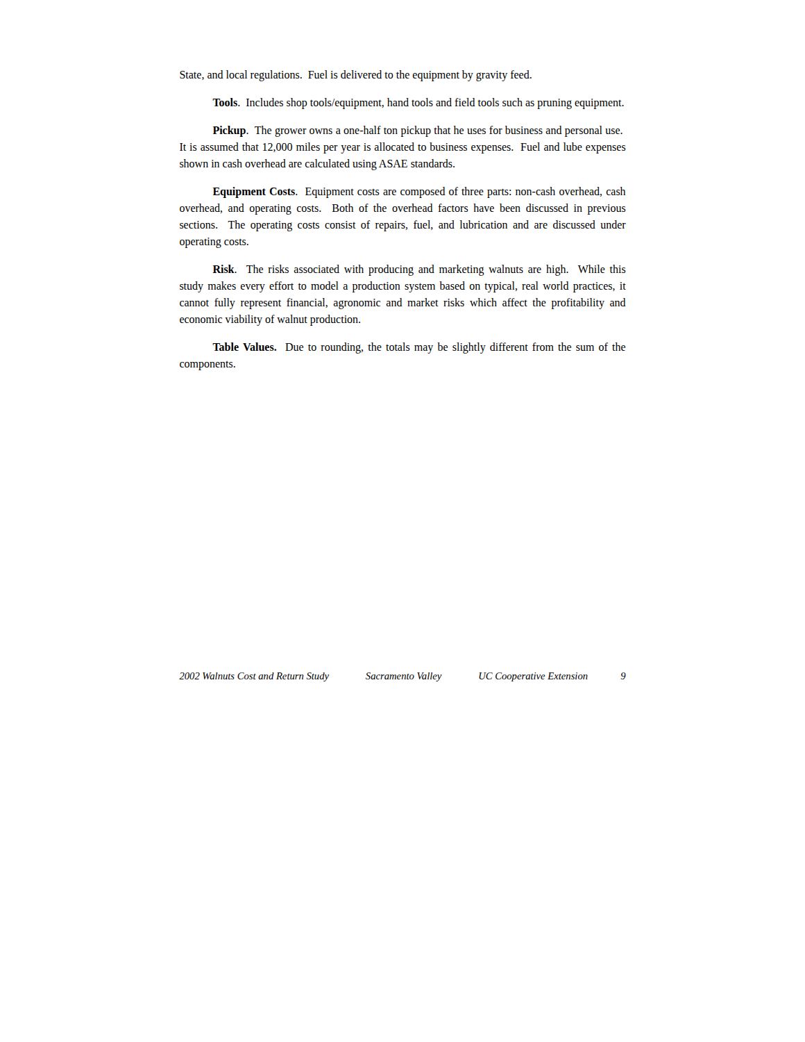State, and local regulations. Fuel is delivered to the equipment by gravity feed.
Tools. Includes shop tools/equipment, hand tools and field tools such as pruning equipment.
Pickup. The grower owns a one-half ton pickup that he uses for business and personal use. It is assumed that 12,000 miles per year is allocated to business expenses. Fuel and lube expenses shown in cash overhead are calculated using ASAE standards.
Equipment Costs. Equipment costs are composed of three parts: non-cash overhead, cash overhead, and operating costs. Both of the overhead factors have been discussed in previous sections. The operating costs consist of repairs, fuel, and lubrication and are discussed under operating costs.
Risk. The risks associated with producing and marketing walnuts are high. While this study makes every effort to model a production system based on typical, real world practices, it cannot fully represent financial, agronomic and market risks which affect the profitability and economic viability of walnut production.
Table Values. Due to rounding, the totals may be slightly different from the sum of the components.
2002 Walnuts Cost and Return Study Sacramento Valley UC Cooperative Extension 9